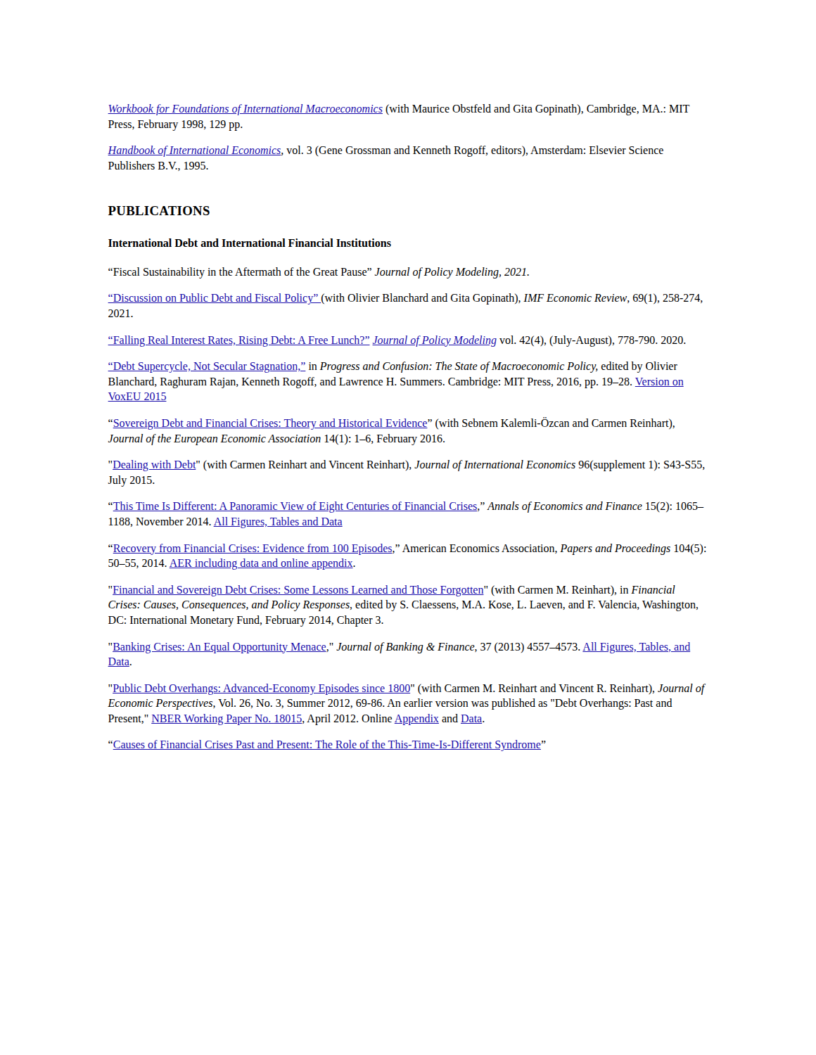Workbook for Foundations of International Macroeconomics (with Maurice Obstfeld and Gita Gopinath), Cambridge, MA.: MIT Press, February 1998, 129 pp.
Handbook of International Economics, vol. 3 (Gene Grossman and Kenneth Rogoff, editors), Amsterdam: Elsevier Science Publishers B.V., 1995.
PUBLICATIONS
International Debt and International Financial Institutions
“Fiscal Sustainability in the Aftermath of the Great Pause” Journal of Policy Modeling, 2021.
“Discussion on Public Debt and Fiscal Policy” (with Olivier Blanchard and Gita Gopinath), IMF Economic Review, 69(1), 258-274, 2021.
“Falling Real Interest Rates, Rising Debt: A Free Lunch?” Journal of Policy Modeling vol. 42(4), (July-August), 778-790. 2020.
“Debt Supercycle, Not Secular Stagnation,” in Progress and Confusion: The State of Macroeconomic Policy, edited by Olivier Blanchard, Raghuram Rajan, Kenneth Rogoff, and Lawrence H. Summers. Cambridge: MIT Press, 2016, pp. 19–28. Version on VoxEU 2015
“Sovereign Debt and Financial Crises: Theory and Historical Evidence” (with Sebnem Kalemli-Özcan and Carmen Reinhart), Journal of the European Economic Association 14(1): 1–6, February 2016.
"Dealing with Debt" (with Carmen Reinhart and Vincent Reinhart), Journal of International Economics 96(supplement 1): S43-S55, July 2015.
“This Time Is Different: A Panoramic View of Eight Centuries of Financial Crises,” Annals of Economics and Finance 15(2): 1065–1188, November 2014. All Figures, Tables and Data
“Recovery from Financial Crises: Evidence from 100 Episodes,” American Economics Association, Papers and Proceedings 104(5): 50–55, 2014. AER including data and online appendix.
"Financial and Sovereign Debt Crises: Some Lessons Learned and Those Forgotten" (with Carmen M. Reinhart), in Financial Crises: Causes, Consequences, and Policy Responses, edited by S. Claessens, M.A. Kose, L. Laeven, and F. Valencia, Washington, DC: International Monetary Fund, February 2014, Chapter 3.
"Banking Crises: An Equal Opportunity Menace," Journal of Banking & Finance, 37 (2013) 4557–4573. All Figures, Tables, and Data.
"Public Debt Overhangs: Advanced-Economy Episodes since 1800" (with Carmen M. Reinhart and Vincent R. Reinhart), Journal of Economic Perspectives, Vol. 26, No. 3, Summer 2012, 69-86. An earlier version was published as "Debt Overhangs: Past and Present," NBER Working Paper No. 18015, April 2012. Online Appendix and Data.
“Causes of Financial Crises Past and Present: The Role of the This-Time-Is-Different Syndrome”